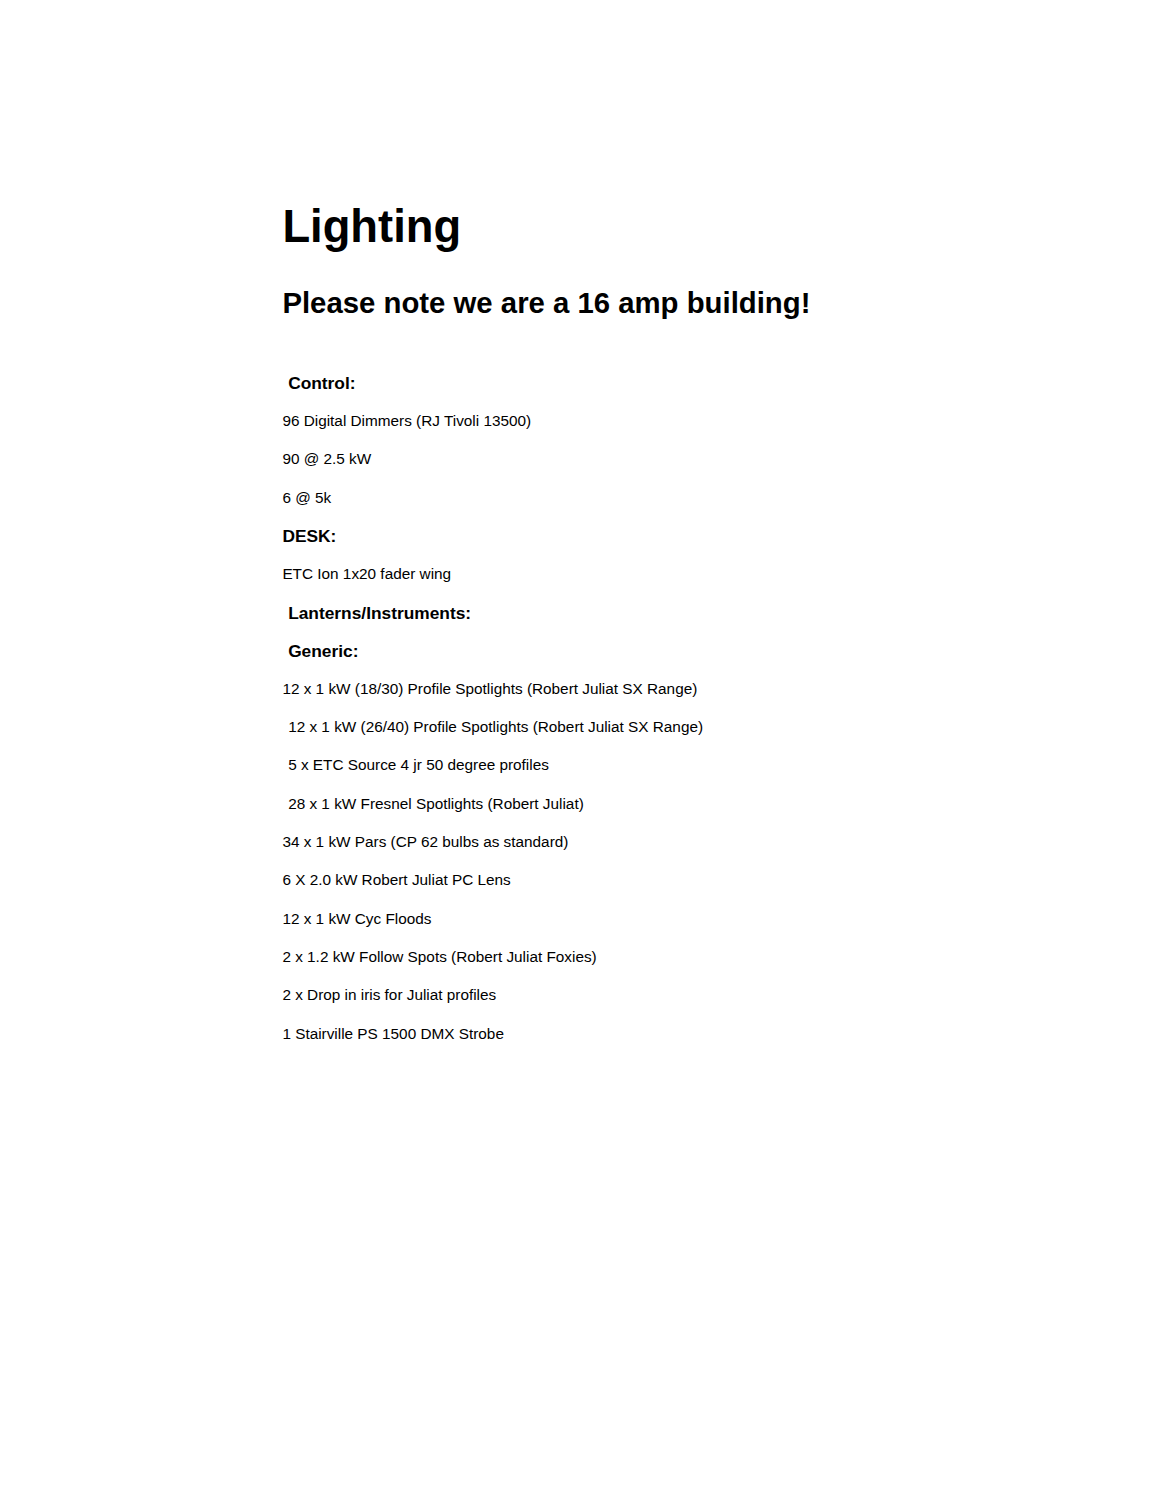Lighting
Please note we are a 16 amp building!
Control:
96 Digital Dimmers (RJ Tivoli 13500)
90 @ 2.5 kW
6 @ 5k
DESK:
ETC Ion 1x20 fader wing
Lanterns/Instruments:
Generic:
12 x 1 kW (18/30) Profile Spotlights (Robert Juliat SX Range)
12 x 1 kW (26/40) Profile Spotlights (Robert Juliat SX Range)
5 x ETC Source 4 jr 50 degree profiles
28 x 1 kW Fresnel Spotlights (Robert Juliat)
34 x 1 kW Pars (CP 62 bulbs as standard)
6 X 2.0 kW Robert Juliat PC Lens
12 x 1 kW Cyc Floods
2 x 1.2 kW Follow Spots (Robert Juliat Foxies)
2 x Drop in iris for Juliat profiles
1 Stairville PS 1500 DMX Strobe